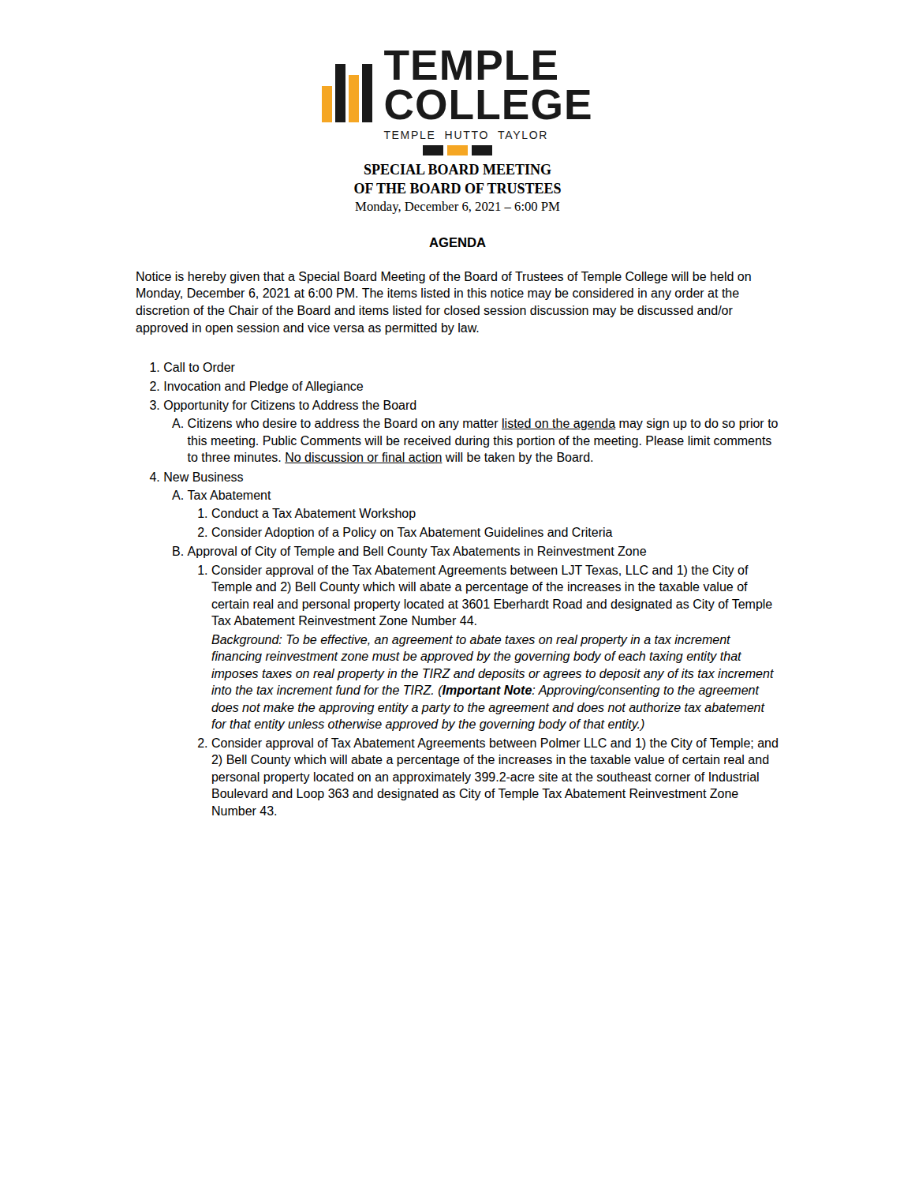TEMPLE COLLEGE TEMPLE HUTTO TAYLOR
SPECIAL BOARD MEETING
OF THE BOARD OF TRUSTEES
Monday, December 6, 2021 – 6:00 PM
AGENDA
Notice is hereby given that a Special Board Meeting of the Board of Trustees of Temple College will be held on Monday, December 6, 2021 at 6:00 PM. The items listed in this notice may be considered in any order at the discretion of the Chair of the Board and items listed for closed session discussion may be discussed and/or approved in open session and vice versa as permitted by law.
Call to Order
Invocation and Pledge of Allegiance
Opportunity for Citizens to Address the Board
Citizens who desire to address the Board on any matter listed on the agenda may sign up to do so prior to this meeting. Public Comments will be received during this portion of the meeting. Please limit comments to three minutes. No discussion or final action will be taken by the Board.
New Business
Tax Abatement
Conduct a Tax Abatement Workshop
Consider Adoption of a Policy on Tax Abatement Guidelines and Criteria
Approval of City of Temple and Bell County Tax Abatements in Reinvestment Zone
Consider approval of the Tax Abatement Agreements between LJT Texas, LLC and 1) the City of Temple and 2) Bell County which will abate a percentage of the increases in the taxable value of certain real and personal property located at 3601 Eberhardt Road and designated as City of Temple Tax Abatement Reinvestment Zone Number 44. Background: To be effective, an agreement to abate taxes on real property in a tax increment financing reinvestment zone must be approved by the governing body of each taxing entity that imposes taxes on real property in the TIRZ and deposits or agrees to deposit any of its tax increment into the tax increment fund for the TIRZ. (Important Note: Approving/consenting to the agreement does not make the approving entity a party to the agreement and does not authorize tax abatement for that entity unless otherwise approved by the governing body of that entity.)
Consider approval of Tax Abatement Agreements between Polmer LLC and 1) the City of Temple; and 2) Bell County which will abate a percentage of the increases in the taxable value of certain real and personal property located on an approximately 399.2-acre site at the southeast corner of Industrial Boulevard and Loop 363 and designated as City of Temple Tax Abatement Reinvestment Zone Number 43.